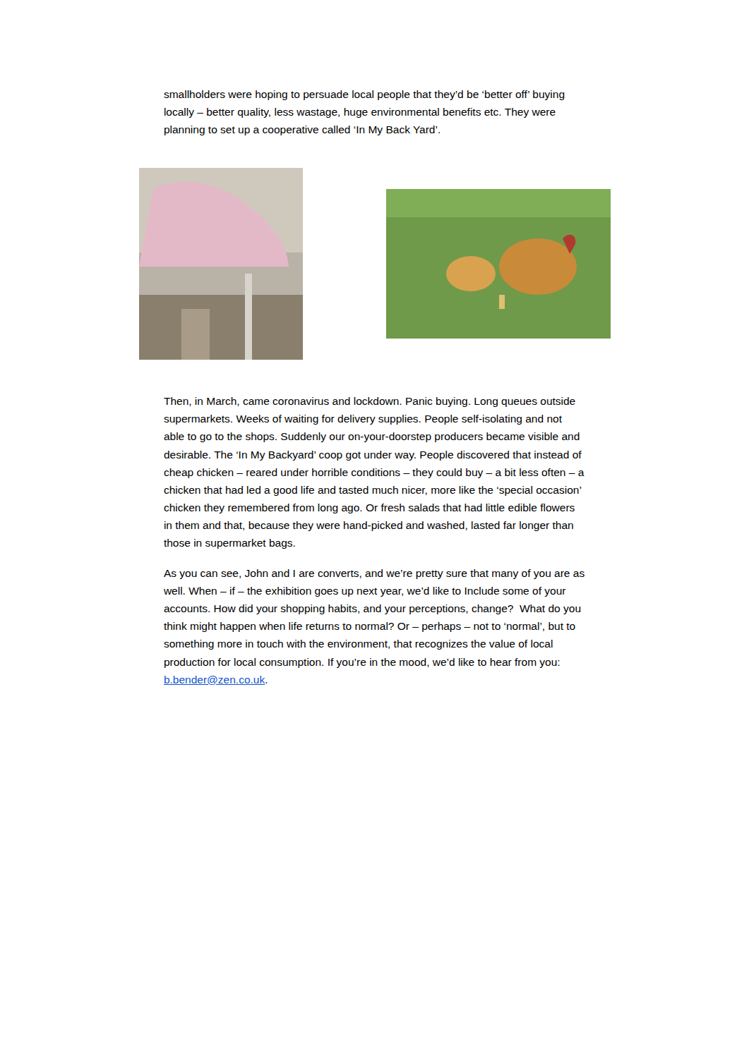smallholders were hoping to persuade local people that they’d be ‘better off’ buying locally – better quality, less wastage, huge environmental benefits etc. They were planning to set up a cooperative called ‘In My Back Yard’.
Then, in March, came coronavirus and lockdown. Panic buying. Long queues outside supermarkets. Weeks of waiting for delivery supplies. People self-isolating and not able to go to the shops. Suddenly our on-your-doorstep producers became visible and desirable. The ‘In My Backyard’ coop got under way. People discovered that instead of cheap chicken – reared under horrible conditions – they could buy – a bit less often – a chicken that had led a good life and tasted much nicer, more like the ‘special occasion’ chicken they remembered from long ago. Or fresh salads that had little edible flowers in them and that, because they were hand-picked and washed, lasted far longer than those in supermarket bags.
As you can see, John and I are converts, and we’re pretty sure that many of you are as well. When – if – the exhibition goes up next year, we’d like to Include some of your accounts. How did your shopping habits, and your perceptions, change? What do you think might happen when life returns to normal? Or – perhaps – not to ‘normal’, but to something more in touch with the environment, that recognizes the value of local production for local consumption. If you’re in the mood, we’d like to hear from you: b.bender@zen.co.uk.